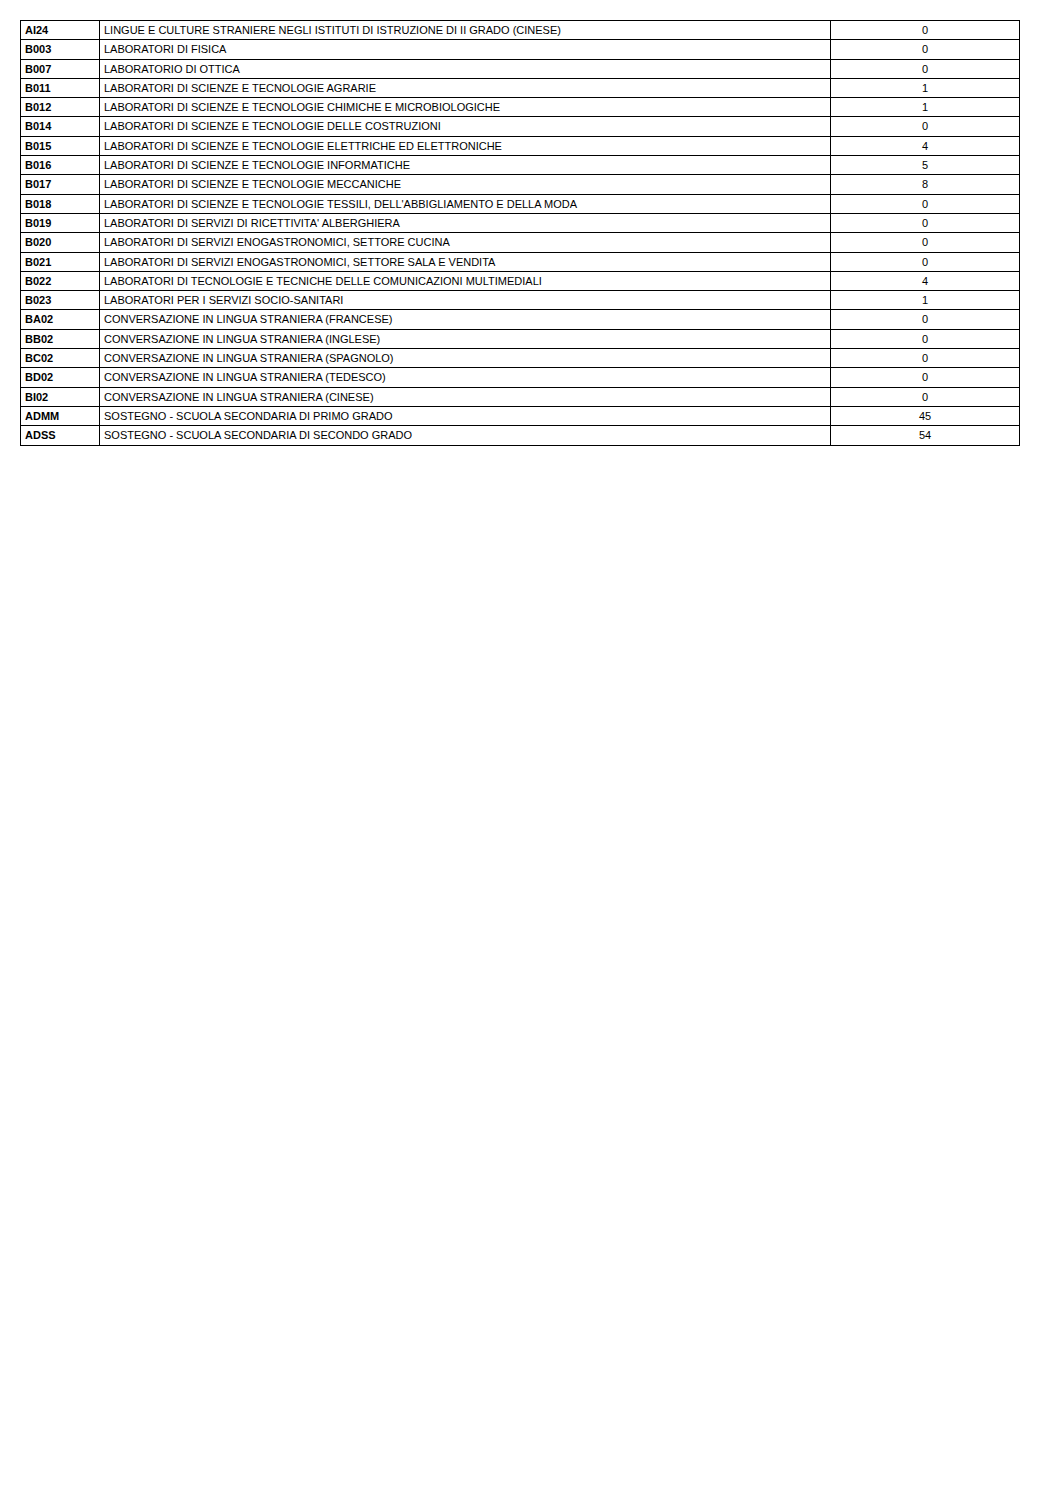| AI24 | LINGUE E CULTURE STRANIERE NEGLI ISTITUTI DI ISTRUZIONE DI II GRADO (CINESE) | 0 |
| B003 | LABORATORI DI FISICA | 0 |
| B007 | LABORATORIO DI OTTICA | 0 |
| B011 | LABORATORI DI SCIENZE E TECNOLOGIE AGRARIE | 1 |
| B012 | LABORATORI DI SCIENZE E TECNOLOGIE CHIMICHE E MICROBIOLOGICHE | 1 |
| B014 | LABORATORI DI SCIENZE E TECNOLOGIE DELLE COSTRUZIONI | 0 |
| B015 | LABORATORI DI SCIENZE E TECNOLOGIE ELETTRICHE ED ELETTRONICHE | 4 |
| B016 | LABORATORI DI SCIENZE E TECNOLOGIE INFORMATICHE | 5 |
| B017 | LABORATORI DI SCIENZE E TECNOLOGIE MECCANICHE | 8 |
| B018 | LABORATORI DI SCIENZE E TECNOLOGIE TESSILI, DELL'ABBIGLIAMENTO E DELLA MODA | 0 |
| B019 | LABORATORI DI SERVIZI DI RICETTIVITA' ALBERGHIERA | 0 |
| B020 | LABORATORI DI SERVIZI ENOGASTRONOMICI, SETTORE CUCINA | 0 |
| B021 | LABORATORI DI SERVIZI ENOGASTRONOMICI, SETTORE SALA E VENDITA | 0 |
| B022 | LABORATORI DI TECNOLOGIE E TECNICHE DELLE COMUNICAZIONI MULTIMEDIALI | 4 |
| B023 | LABORATORI PER I SERVIZI SOCIO-SANITARI | 1 |
| BA02 | CONVERSAZIONE IN LINGUA STRANIERA (FRANCESE) | 0 |
| BB02 | CONVERSAZIONE IN LINGUA STRANIERA (INGLESE) | 0 |
| BC02 | CONVERSAZIONE IN LINGUA STRANIERA (SPAGNOLO) | 0 |
| BD02 | CONVERSAZIONE IN LINGUA STRANIERA (TEDESCO) | 0 |
| BI02 | CONVERSAZIONE IN LINGUA STRANIERA (CINESE) | 0 |
| ADMM | SOSTEGNO - SCUOLA SECONDARIA DI PRIMO GRADO | 45 |
| ADSS | SOSTEGNO - SCUOLA SECONDARIA DI SECONDO GRADO | 54 |